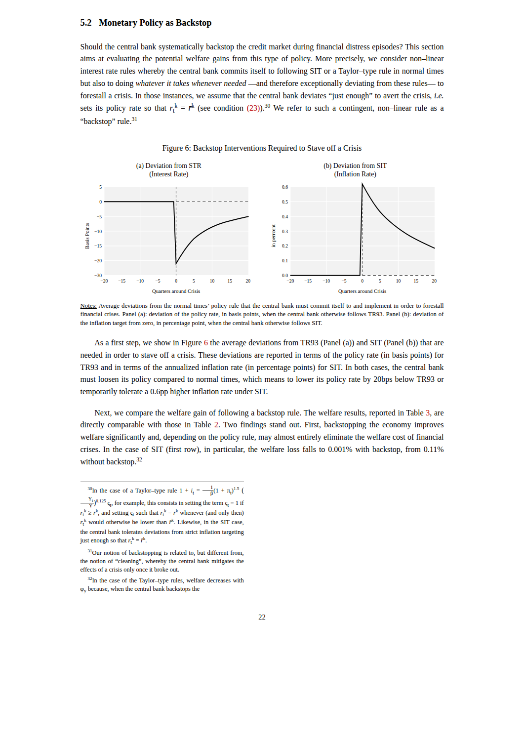5.2 Monetary Policy as Backstop
Should the central bank systematically backstop the credit market during financial distress episodes? This section aims at evaluating the potential welfare gains from this type of policy. More precisely, we consider non–linear interest rate rules whereby the central bank commits itself to following SIT or a Taylor–type rule in normal times but also to doing whatever it takes whenever needed —and therefore exceptionally deviating from these rules— to forestall a crisis. In those instances, we assume that the central bank deviates “just enough” to avert the crisis, i.e. sets its policy rate so that rtk = r̄k (see condition (23)).30 We refer to such a contingent, non–linear rule as a “backstop” rule.31
Figure 6: Backstop Interventions Required to Stave off a Crisis
(a) Deviation from STR
(Interest Rate)
5 0 −5 −10 −15 −20 −30 −20 −15 −10 −5 0 5 10 15 20 Basis Points Quarters around Crisis
(b) Deviation from SIT
(Inflation Rate)
0.6 0.5 0.4 0.3 0.2 0.1 0.0 −20 −15 −10 −5 0 5 10 15 20 in perrcent Quarters around Crisis
Notes: Average deviations from the normal times’ policy rule that the central bank must commit itself to and implement in order to forestall financial crises. Panel (a): deviation of the policy rate, in basis points, when the central bank otherwise follows TR93. Panel (b): deviation of the inflation target from zero, in percentage point, when the central bank otherwise follows SIT.
As a first step, we show in Figure 6 the average deviations from TR93 (Panel (a)) and SIT (Panel (b)) that are needed in order to stave off a crisis. These deviations are reported in terms of the policy rate (in basis points) for TR93 and in terms of the annualized inflation rate (in percentage points) for SIT. In both cases, the central bank must loosen its policy compared to normal times, which means to lower its policy rate by 20bps below TR93 or temporarily tolerate a 0.6pp higher inflation rate under SIT.
Next, we compare the welfare gain of following a backstop rule. The welfare results, reported in Table 3, are directly comparable with those in Table 2. Two findings stand out. First, backstopping the economy improves welfare significantly and, depending on the policy rule, may almost entirely eliminate the welfare cost of financial crises. In the case of SIT (first row), in particular, the welfare loss falls to 0.001% with backstop, from 0.11% without backstop.32
30In the case of a Taylor–type rule 1 + it = 1 β(1 + πt)1.5 (Yt Y)0.125 ςt, for example, this consists in setting the term ςt = 1 if rtk ≥ r̄k, and setting ςt such that rtk = r̄k whenever (and only then) rtk would otherwise be lower than r̄k. Likewise, in the SIT case, the central bank tolerates deviations from strict inflation targeting just enough so that rtk = r̄k.
31Our notion of backstopping is related to, but different from, the notion of “cleaning”, whereby the central bank mitigates the effects of a crisis only once it broke out.
32In the case of the Taylor–type rules, welfare decreases with φy because, when the central bank backstops the
22